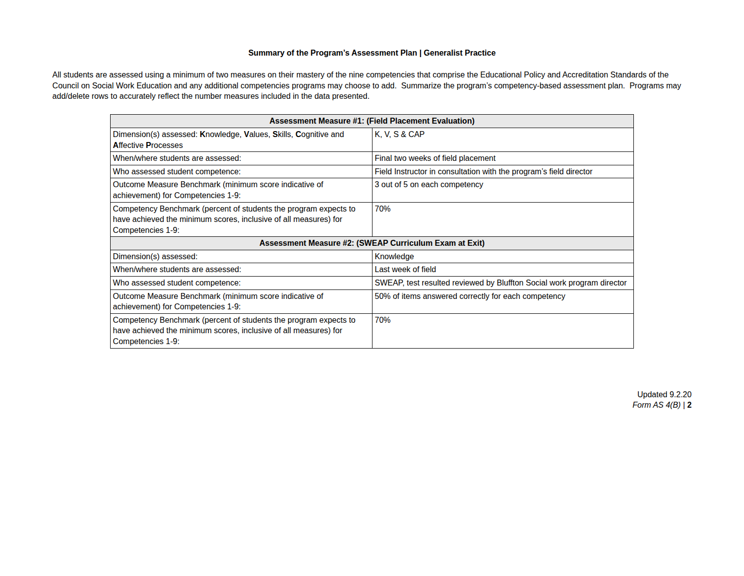Summary of the Program’s Assessment Plan | Generalist Practice
All students are assessed using a minimum of two measures on their mastery of the nine competencies that comprise the Educational Policy and Accreditation Standards of the Council on Social Work Education and any additional competencies programs may choose to add. Summarize the program’s competency-based assessment plan. Programs may add/delete rows to accurately reflect the number measures included in the data presented.
| Assessment Measure #1: (Field Placement Evaluation) |
| --- |
| Dimension(s) assessed: K nowledge, V alues, S kills, C ognitive and A ffective P rocesses | K, V, S & CAP |
| When/where students are assessed: | Final two weeks of field placement |
| Who assessed student competence: | Field Instructor in consultation with the program’s field director |
| Outcome Measure Benchmark (minimum score indicative of achievement) for Competencies 1-9: | 3 out of 5 on each competency |
| Competency Benchmark (percent of students the program expects to have achieved the minimum scores, inclusive of all measures) for Competencies 1-9: | 70% |
| Assessment Measure #2: (SWEAP Curriculum Exam at Exit) |
| Dimension(s) assessed: | Knowledge |
| When/where students are assessed: | Last week of field |
| Who assessed student competence: | SWEAP, test resulted reviewed by Bluffton Social work program director |
| Outcome Measure Benchmark (minimum score indicative of achievement) for Competencies 1-9: | 50% of items answered correctly for each competency |
| Competency Benchmark (percent of students the program expects to have achieved the minimum scores, inclusive of all measures) for Competencies 1-9: | 70% |
Updated 9.2.20
Form AS 4(B) | 2